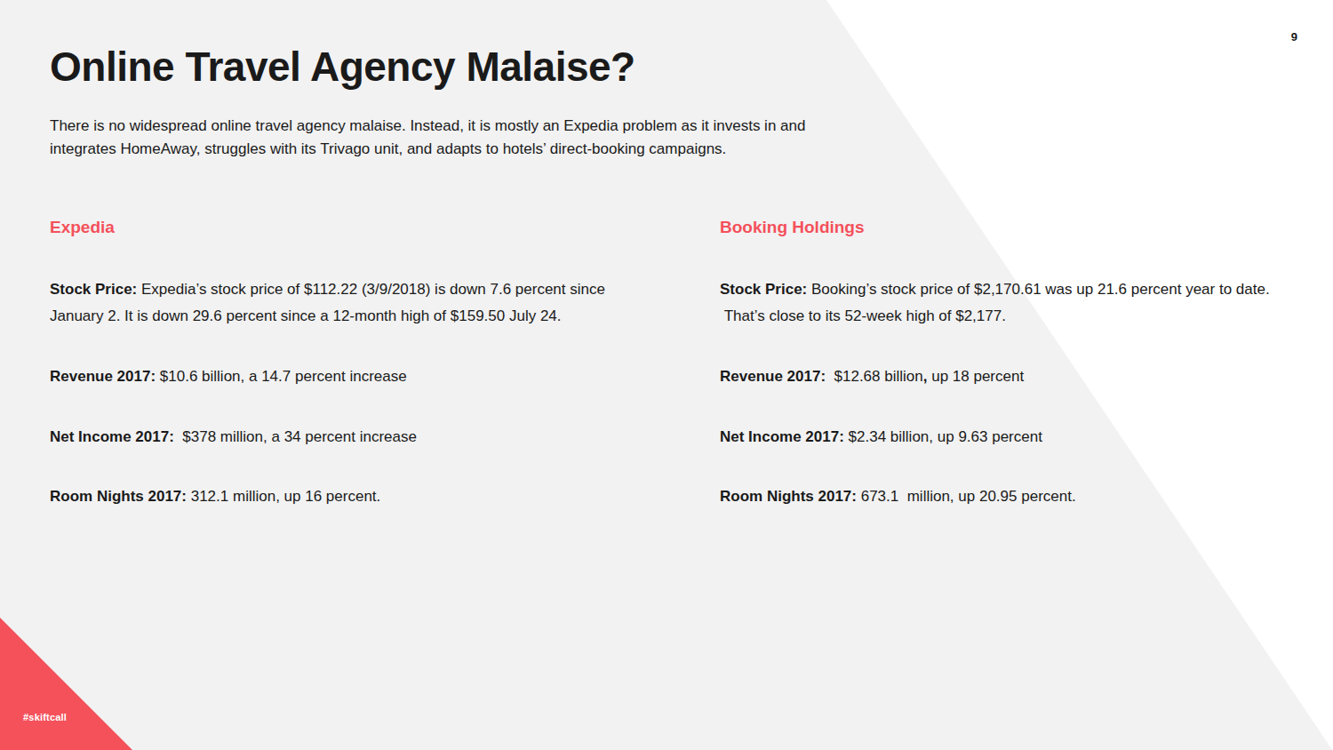9
Online Travel Agency Malaise?
There is no widespread online travel agency malaise. Instead, it is mostly an Expedia problem as it invests in and integrates HomeAway, struggles with its Trivago unit, and adapts to hotels’ direct-booking campaigns.
Expedia
Stock Price: Expedia’s stock price of $112.22 (3/9/2018) is down 7.6 percent since January 2. It is down 29.6 percent since a 12-month high of $159.50 July 24.
Revenue 2017: $10.6 billion, a 14.7 percent increase
Net Income 2017: $378 million, a 34 percent increase
Room Nights 2017: 312.1 million, up 16 percent.
Booking Holdings
Stock Price: Booking’s stock price of $2,170.61 was up 21.6 percent year to date. That’s close to its 52-week high of $2,177.
Revenue 2017: $12.68 billion, up 18 percent
Net Income 2017: $2.34 billion, up 9.63 percent
Room Nights 2017: 673.1 million, up 20.95 percent.
#skiftcall